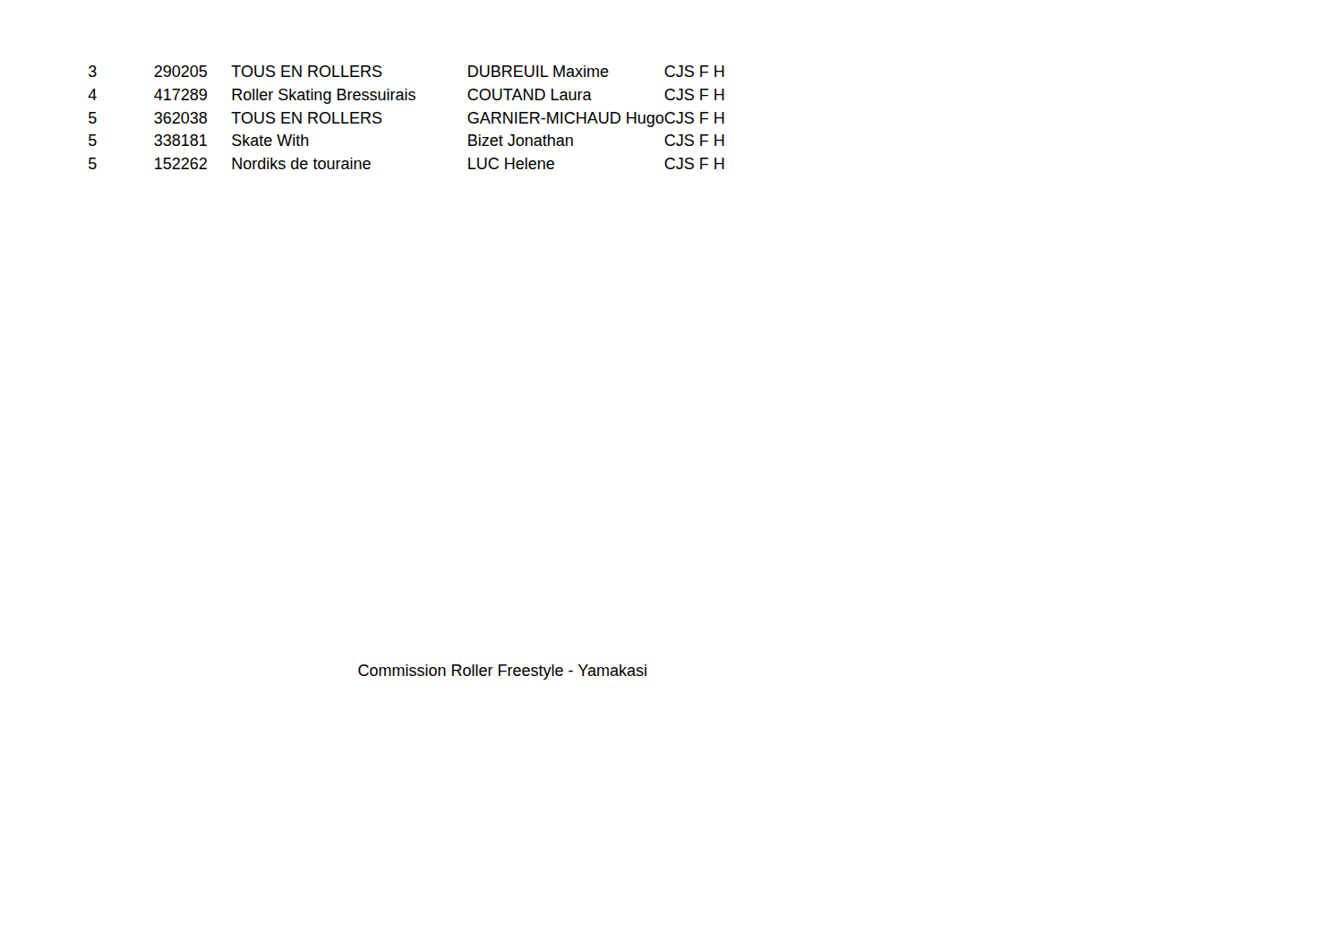| 3 | 290205 | TOUS EN ROLLERS | DUBREUIL Maxime | CJS F H |
| 4 | 417289 | Roller Skating Bressuirais | COUTAND Laura | CJS F H |
| 5 | 362038 | TOUS EN ROLLERS | GARNIER-MICHAUD Hugo | CJS F H |
| 5 | 338181 | Skate With | Bizet Jonathan | CJS F H |
| 5 | 152262 | Nordiks de touraine | LUC Helene | CJS F H |
Commission Roller Freestyle - Yamakasi